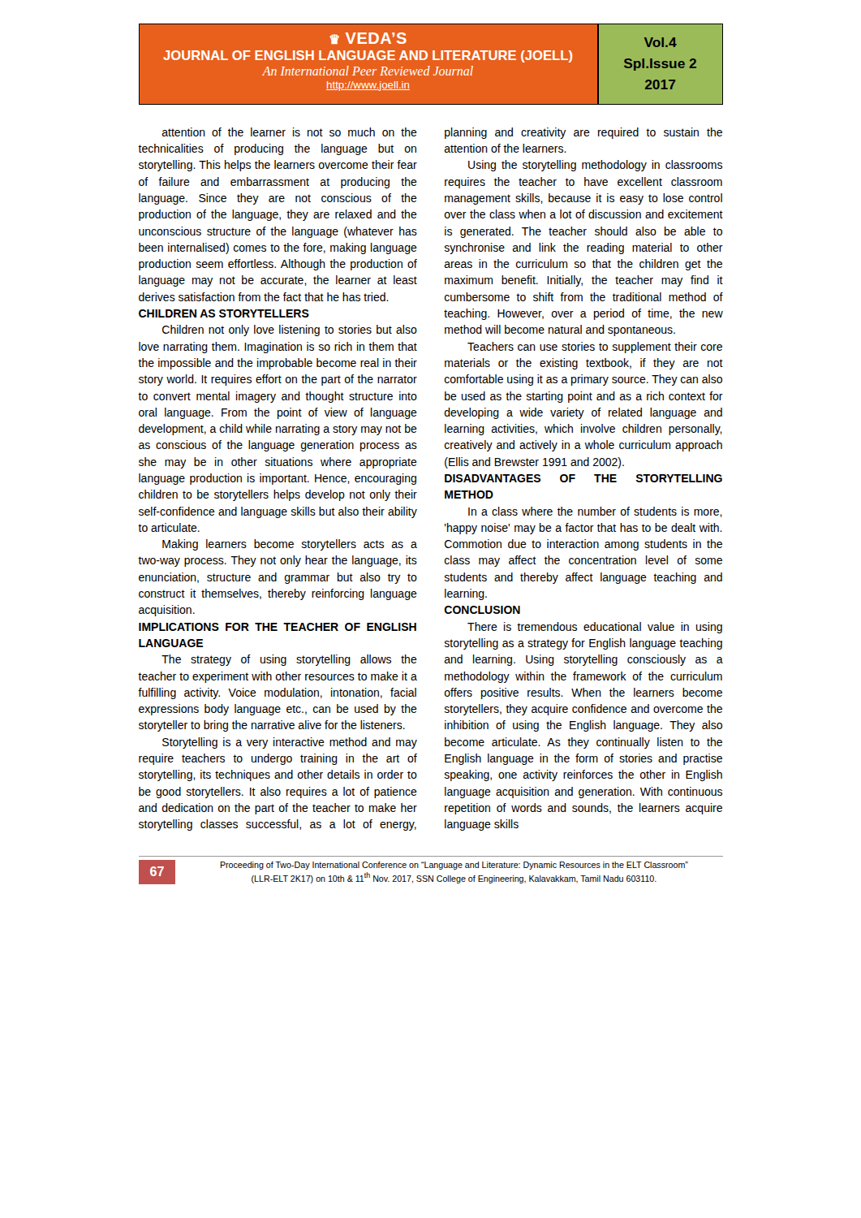♛ VEDA’S
JOURNAL OF ENGLISH LANGUAGE AND LITERATURE (JOELL)
An International Peer Reviewed Journal
http://www.joell.in
Vol.4
Spl.Issue 2
2017
attention of the learner is not so much on the technicalities of producing the language but on storytelling. This helps the learners overcome their fear of failure and embarrassment at producing the language. Since they are not conscious of the production of the language, they are relaxed and the unconscious structure of the language (whatever has been internalised) comes to the fore, making language production seem effortless. Although the production of language may not be accurate, the learner at least derives satisfaction from the fact that he has tried.
CHILDREN AS STORYTELLERS
Children not only love listening to stories but also love narrating them. Imagination is so rich in them that the impossible and the improbable become real in their story world. It requires effort on the part of the narrator to convert mental imagery and thought structure into oral language. From the point of view of language development, a child while narrating a story may not be as conscious of the language generation process as she may be in other situations where appropriate language production is important. Hence, encouraging children to be storytellers helps develop not only their self-confidence and language skills but also their ability to articulate.
Making learners become storytellers acts as a two-way process. They not only hear the language, its enunciation, structure and grammar but also try to construct it themselves, thereby reinforcing language acquisition.
IMPLICATIONS FOR THE TEACHER OF ENGLISH LANGUAGE
The strategy of using storytelling allows the teacher to experiment with other resources to make it a fulfilling activity. Voice modulation, intonation, facial expressions body language etc., can be used by the storyteller to bring the narrative alive for the listeners.
Storytelling is a very interactive method and may require teachers to undergo training in the art of storytelling, its techniques and other details in order to be good storytellers. It also requires a lot of patience and dedication on the part of the teacher to make her storytelling classes successful, as a lot of energy, planning and creativity are required to sustain the attention of the learners.
Using the storytelling methodology in classrooms requires the teacher to have excellent classroom management skills, because it is easy to lose control over the class when a lot of discussion and excitement is generated. The teacher should also be able to synchronise and link the reading material to other areas in the curriculum so that the children get the maximum benefit. Initially, the teacher may find it cumbersome to shift from the traditional method of teaching. However, over a period of time, the new method will become natural and spontaneous.
Teachers can use stories to supplement their core materials or the existing textbook, if they are not comfortable using it as a primary source. They can also be used as the starting point and as a rich context for developing a wide variety of related language and learning activities, which involve children personally, creatively and actively in a whole curriculum approach (Ellis and Brewster 1991 and 2002).
DISADVANTAGES OF THE STORYTELLING METHOD
In a class where the number of students is more, 'happy noise' may be a factor that has to be dealt with. Commotion due to interaction among students in the class may affect the concentration level of some students and thereby affect language teaching and learning.
CONCLUSION
There is tremendous educational value in using storytelling as a strategy for English language teaching and learning. Using storytelling consciously as a methodology within the framework of the curriculum offers positive results. When the learners become storytellers, they acquire confidence and overcome the inhibition of using the English language. They also become articulate. As they continually listen to the English language in the form of stories and practise speaking, one activity reinforces the other in English language acquisition and generation. With continuous repetition of words and sounds, the learners acquire language skills
67
Proceeding of Two-Day International Conference on “Language and Literature: Dynamic Resources in the ELT Classroom”
(LLR-ELT 2K17) on 10th & 11th Nov. 2017, SSN College of Engineering, Kalavakkam, Tamil Nadu 603110.